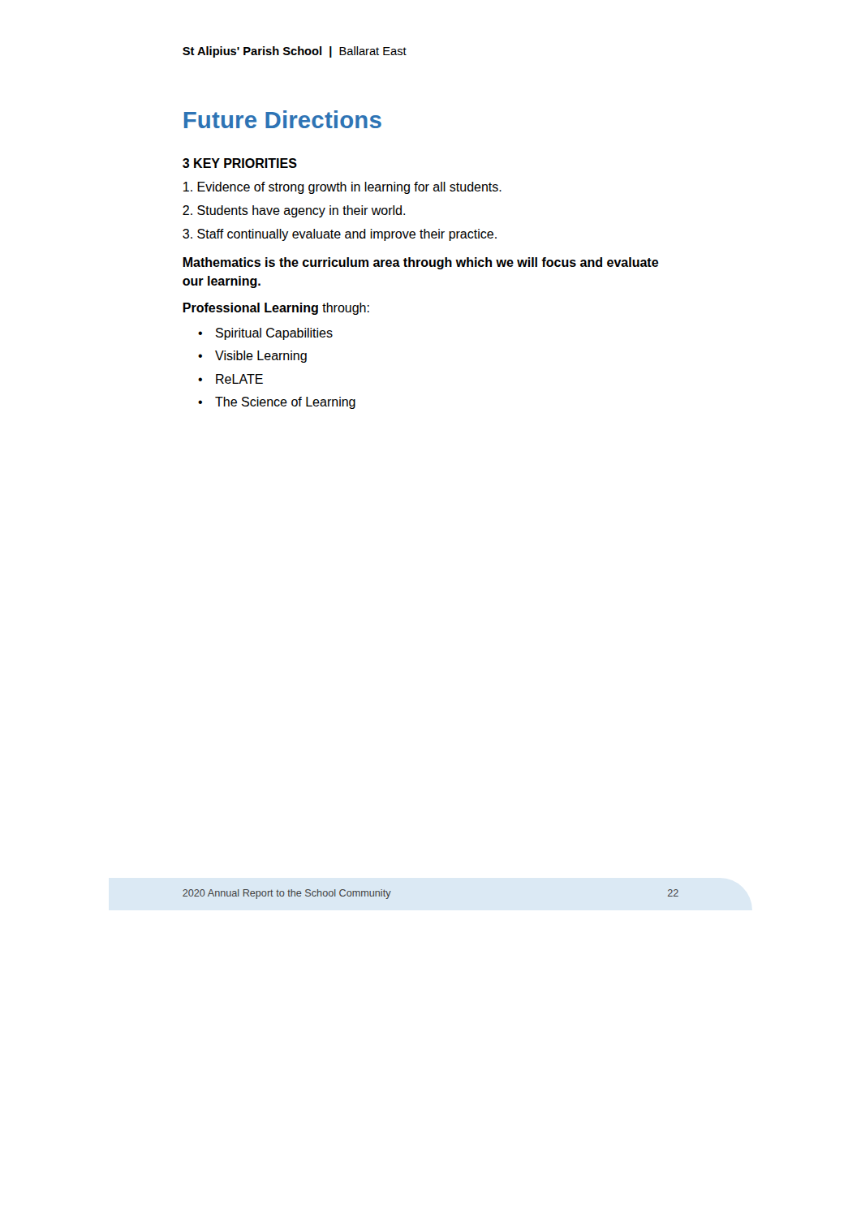St Alipius' Parish School | Ballarat East
Future Directions
3 KEY PRIORITIES
1. Evidence of strong growth in learning for all students.
2. Students have agency in their world.
3. Staff continually evaluate and improve their practice.
Mathematics is the curriculum area through which we will focus and evaluate our learning.
Professional Learning through:
Spiritual Capabilities
Visible Learning
ReLATE
The Science of Learning
2020 Annual Report to the School Community
22